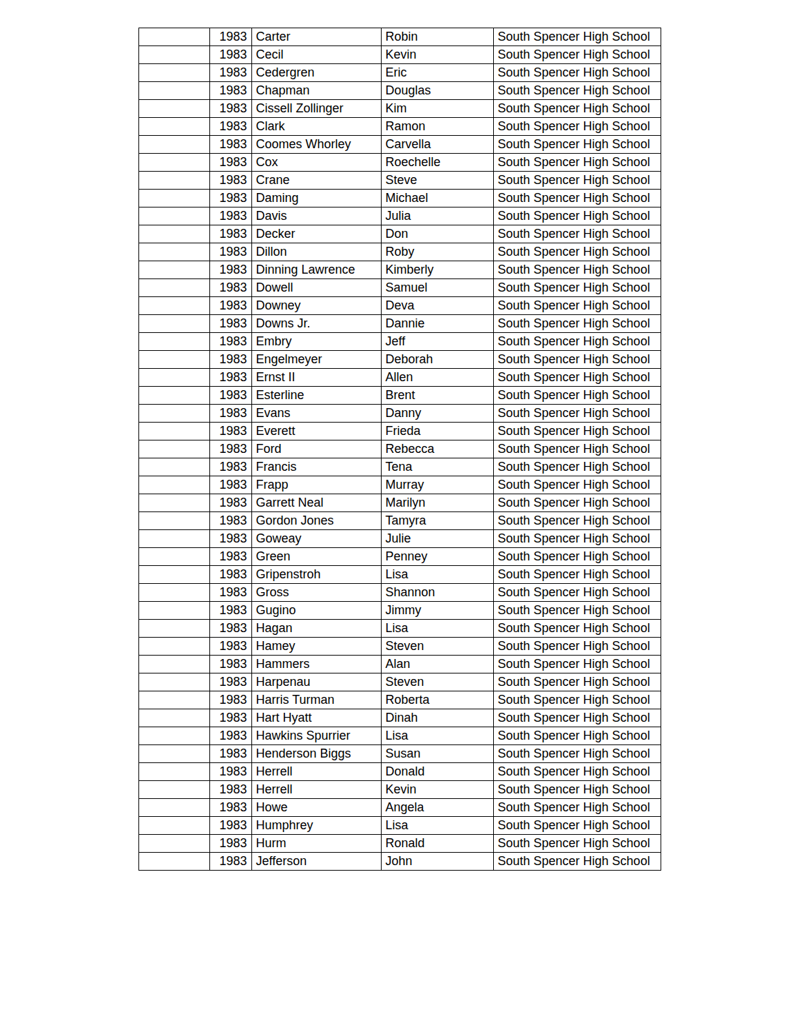| | 1983 | Carter | Robin | South Spencer High School |
| | 1983 | Cecil | Kevin | South Spencer High School |
| | 1983 | Cedergren | Eric | South Spencer High School |
| | 1983 | Chapman | Douglas | South Spencer High School |
| | 1983 | Cissell Zollinger | Kim | South Spencer High School |
| | 1983 | Clark | Ramon | South Spencer High School |
| | 1983 | Coomes Whorley | Carvella | South Spencer High School |
| | 1983 | Cox | Roechelle | South Spencer High School |
| | 1983 | Crane | Steve | South Spencer High School |
| | 1983 | Daming | Michael | South Spencer High School |
| | 1983 | Davis | Julia | South Spencer High School |
| | 1983 | Decker | Don | South Spencer High School |
| | 1983 | Dillon | Roby | South Spencer High School |
| | 1983 | Dinning Lawrence | Kimberly | South Spencer High School |
| | 1983 | Dowell | Samuel | South Spencer High School |
| | 1983 | Downey | Deva | South Spencer High School |
| | 1983 | Downs Jr. | Dannie | South Spencer High School |
| | 1983 | Embry | Jeff | South Spencer High School |
| | 1983 | Engelmeyer | Deborah | South Spencer High School |
| | 1983 | Ernst II | Allen | South Spencer High School |
| | 1983 | Esterline | Brent | South Spencer High School |
| | 1983 | Evans | Danny | South Spencer High School |
| | 1983 | Everett | Frieda | South Spencer High School |
| | 1983 | Ford | Rebecca | South Spencer High School |
| | 1983 | Francis | Tena | South Spencer High School |
| | 1983 | Frapp | Murray | South Spencer High School |
| | 1983 | Garrett Neal | Marilyn | South Spencer High School |
| | 1983 | Gordon Jones | Tamyra | South Spencer High School |
| | 1983 | Goweay | Julie | South Spencer High School |
| | 1983 | Green | Penney | South Spencer High School |
| | 1983 | Gripenstroh | Lisa | South Spencer High School |
| | 1983 | Gross | Shannon | South Spencer High School |
| | 1983 | Gugino | Jimmy | South Spencer High School |
| | 1983 | Hagan | Lisa | South Spencer High School |
| | 1983 | Hamey | Steven | South Spencer High School |
| | 1983 | Hammers | Alan | South Spencer High School |
| | 1983 | Harpenau | Steven | South Spencer High School |
| | 1983 | Harris Turman | Roberta | South Spencer High School |
| | 1983 | Hart Hyatt | Dinah | South Spencer High School |
| | 1983 | Hawkins Spurrier | Lisa | South Spencer High School |
| | 1983 | Henderson Biggs | Susan | South Spencer High School |
| | 1983 | Herrell | Donald | South Spencer High School |
| | 1983 | Herrell | Kevin | South Spencer High School |
| | 1983 | Howe | Angela | South Spencer High School |
| | 1983 | Humphrey | Lisa | South Spencer High School |
| | 1983 | Hurm | Ronald | South Spencer High School |
| | 1983 | Jefferson | John | South Spencer High School |